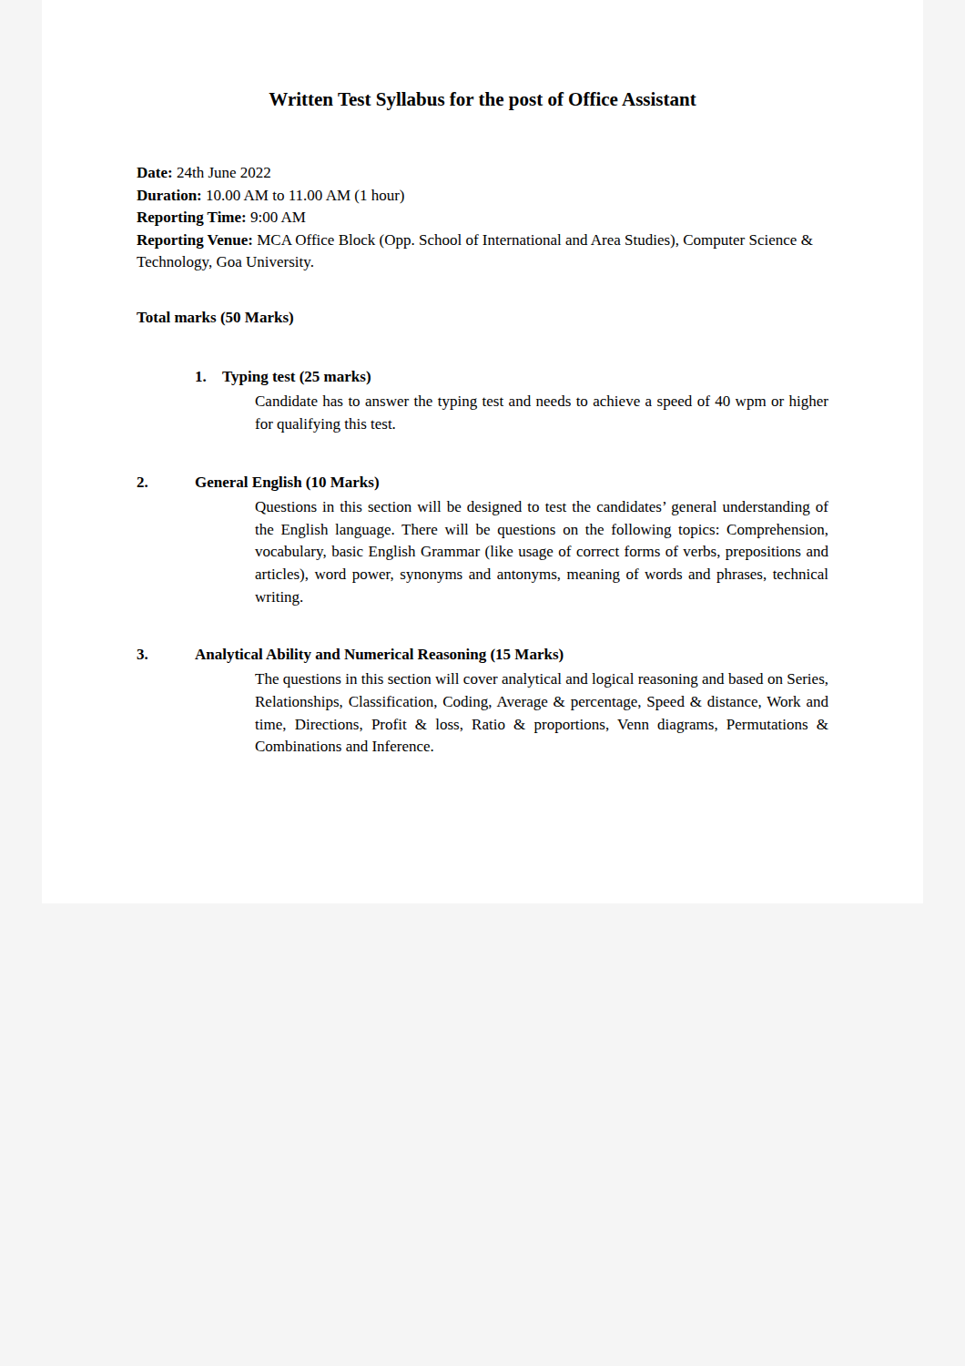Written Test Syllabus for the post of Office Assistant
Date: 24th June 2022
Duration: 10.00 AM to 11.00 AM (1 hour)
Reporting Time: 9:00 AM
Reporting Venue: MCA Office Block (Opp. School of International and Area Studies), Computer Science & Technology, Goa University.
Total marks (50 Marks)
1. Typing test (25 marks)
Candidate has to answer the typing test and needs to achieve a speed of 40 wpm or higher for qualifying this test.
2. General English (10 Marks)
Questions in this section will be designed to test the candidates’ general understanding of the English language. There will be questions on the following topics: Comprehension, vocabulary, basic English Grammar (like usage of correct forms of verbs, prepositions and articles), word power, synonyms and antonyms, meaning of words and phrases, technical writing.
3. Analytical Ability and Numerical Reasoning (15 Marks)
The questions in this section will cover analytical and logical reasoning and based on Series, Relationships, Classification, Coding, Average & percentage, Speed & distance, Work and time, Directions, Profit & loss, Ratio & proportions, Venn diagrams, Permutations & Combinations and Inference.